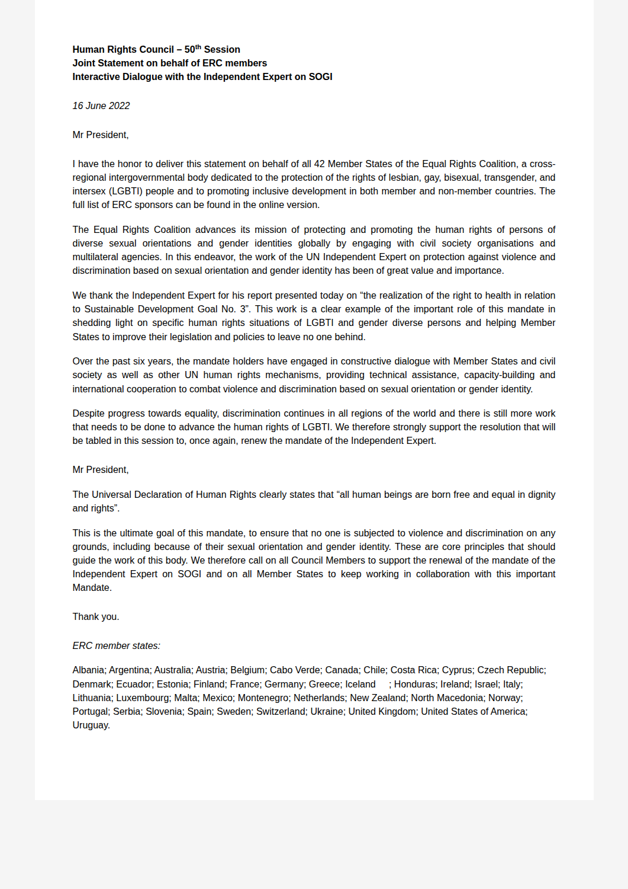Human Rights Council – 50th Session
Joint Statement on behalf of ERC members
Interactive Dialogue with the Independent Expert on SOGI
16 June 2022
Mr President,
I have the honor to deliver this statement on behalf of all 42 Member States of the Equal Rights Coalition, a cross-regional intergovernmental body dedicated to the protection of the rights of lesbian, gay, bisexual, transgender, and intersex (LGBTI) people and to promoting inclusive development in both member and non-member countries. The full list of ERC sponsors can be found in the online version.
The Equal Rights Coalition advances its mission of protecting and promoting the human rights of persons of diverse sexual orientations and gender identities globally by engaging with civil society organisations and multilateral agencies. In this endeavor, the work of the UN Independent Expert on protection against violence and discrimination based on sexual orientation and gender identity has been of great value and importance.
We thank the Independent Expert for his report presented today on “the realization of the right to health in relation to Sustainable Development Goal No. 3”. This work is a clear example of the important role of this mandate in shedding light on specific human rights situations of LGBTI and gender diverse persons and helping Member States to improve their legislation and policies to leave no one behind.
Over the past six years, the mandate holders have engaged in constructive dialogue with Member States and civil society as well as other UN human rights mechanisms, providing technical assistance, capacity-building and international cooperation to combat violence and discrimination based on sexual orientation or gender identity.
Despite progress towards equality, discrimination continues in all regions of the world and there is still more work that needs to be done to advance the human rights of LGBTI. We therefore strongly support the resolution that will be tabled in this session to, once again, renew the mandate of the Independent Expert.
Mr President,
The Universal Declaration of Human Rights clearly states that “all human beings are born free and equal in dignity and rights”.
This is the ultimate goal of this mandate, to ensure that no one is subjected to violence and discrimination on any grounds, including because of their sexual orientation and gender identity. These are core principles that should guide the work of this body. We therefore call on all Council Members to support the renewal of the mandate of the Independent Expert on SOGI and on all Member States to keep working in collaboration with this important Mandate.
Thank you.
ERC member states:
Albania; Argentina; Australia; Austria; Belgium; Cabo Verde; Canada; Chile; Costa Rica; Cyprus; Czech Republic; Denmark; Ecuador; Estonia; Finland; France; Germany; Greece; Iceland ; Honduras; Ireland; Israel; Italy; Lithuania; Luxembourg; Malta; Mexico; Montenegro; Netherlands; New Zealand; North Macedonia; Norway; Portugal; Serbia; Slovenia; Spain; Sweden; Switzerland; Ukraine; United Kingdom; United States of America; Uruguay.